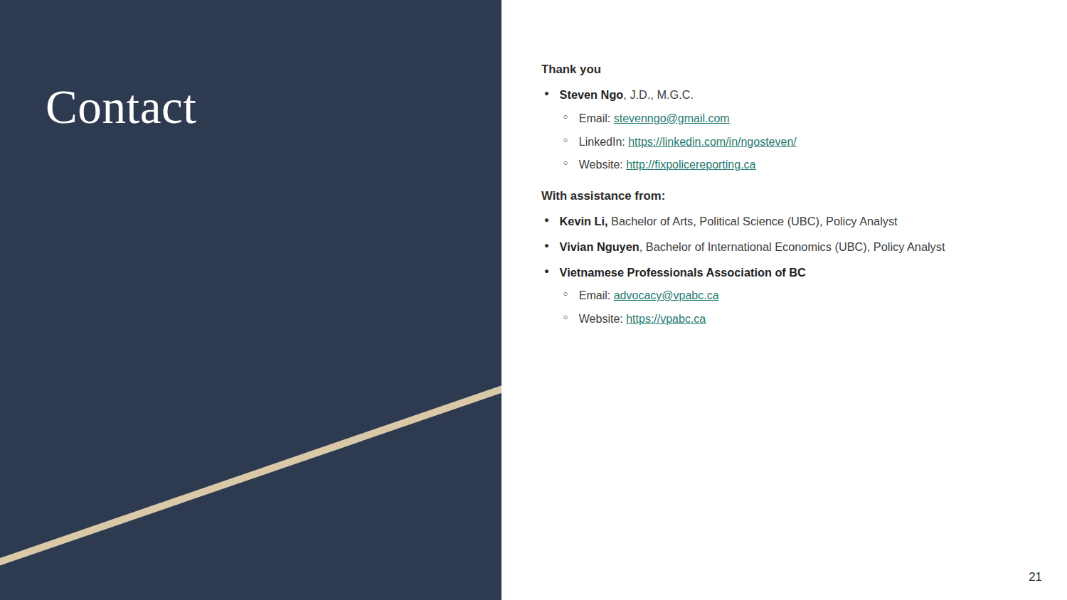Contact
Thank you
Steven Ngo, J.D., M.G.C.
Email: stevenngo@gmail.com
LinkedIn: https://linkedin.com/in/ngosteven/
Website: http://fixpolicereporting.ca
With assistance from:
Kevin Li, Bachelor of Arts, Political Science (UBC), Policy Analyst
Vivian Nguyen, Bachelor of International Economics (UBC), Policy Analyst
Vietnamese Professionals Association of BC
Email: advocacy@vpabc.ca
Website: https://vpabc.ca
21